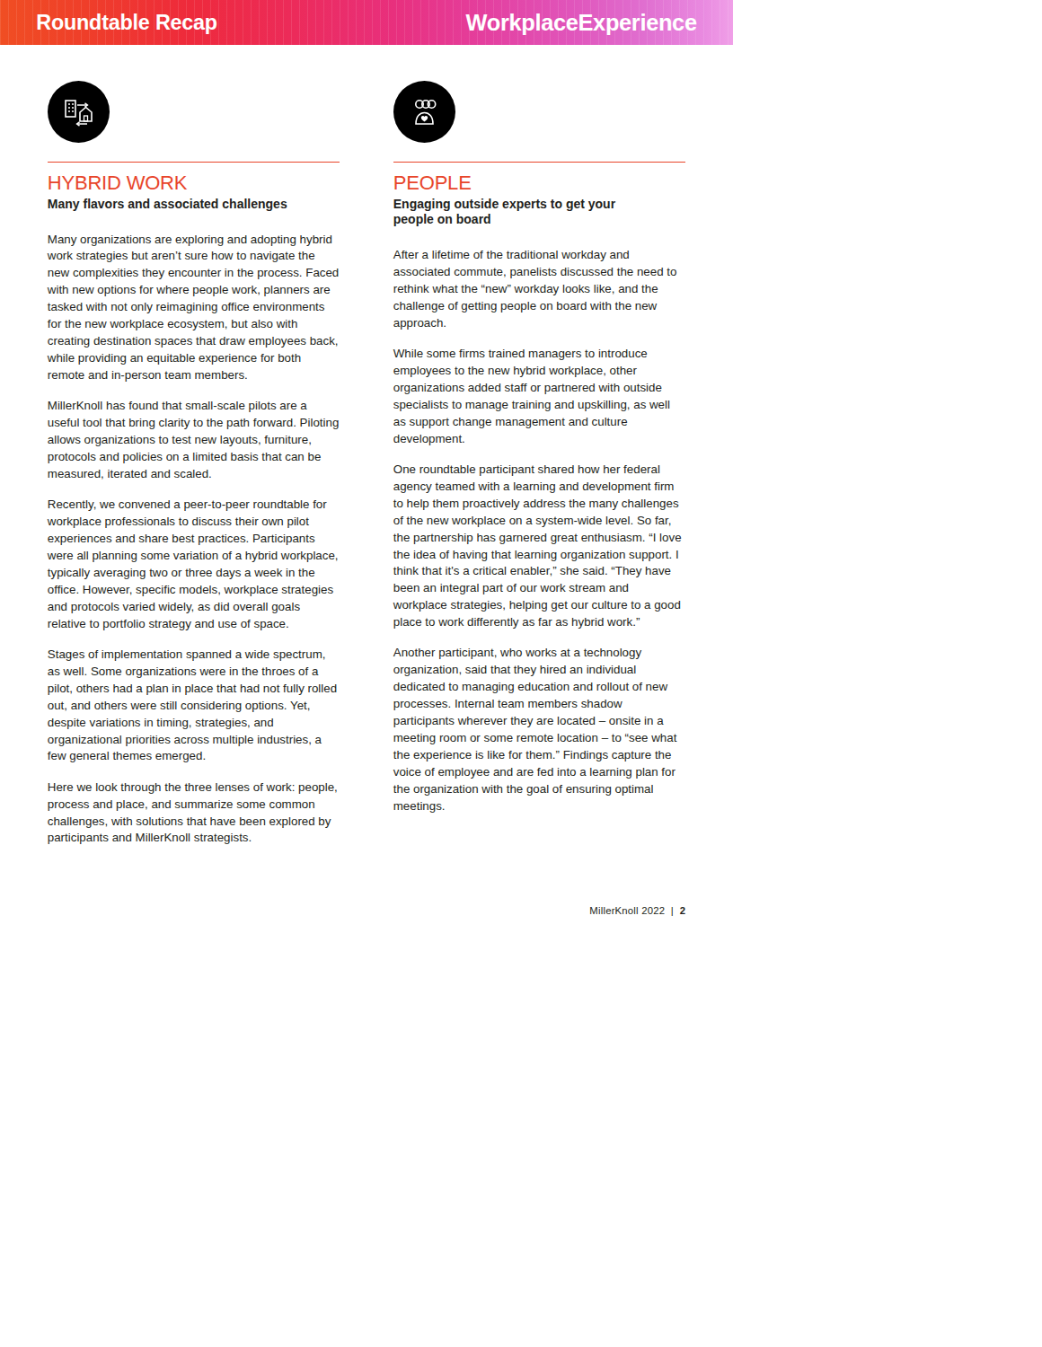Roundtable Recap
WorkplaceExperience
HYBRID WORK
Many flavors and associated challenges
Many organizations are exploring and adopting hybrid work strategies but aren’t sure how to navigate the new complexities they encounter in the process. Faced with new options for where people work, planners are tasked with not only reimagining office environments for the new workplace ecosystem, but also with creating destination spaces that draw employees back, while providing an equitable experience for both remote and in-person team members.
MillerKnoll has found that small-scale pilots are a useful tool that bring clarity to the path forward. Piloting allows organizations to test new layouts, furniture, protocols and policies on a limited basis that can be measured, iterated and scaled.
Recently, we convened a peer-to-peer roundtable for workplace professionals to discuss their own pilot experiences and share best practices. Participants were all planning some variation of a hybrid workplace, typically averaging two or three days a week in the office. However, specific models, workplace strategies and protocols varied widely, as did overall goals relative to portfolio strategy and use of space.
Stages of implementation spanned a wide spectrum, as well. Some organizations were in the throes of a pilot, others had a plan in place that had not fully rolled out, and others were still considering options. Yet, despite variations in timing, strategies, and organizational priorities across multiple industries, a few general themes emerged.
Here we look through the three lenses of work: people, process and place, and summarize some common challenges, with solutions that have been explored by participants and MillerKnoll strategists.
PEOPLE
Engaging outside experts to get your
people on board
After a lifetime of the traditional workday and associated commute, panelists discussed the need to rethink what the “new” workday looks like, and the challenge of getting people on board with the new approach.
While some firms trained managers to introduce employees to the new hybrid workplace, other organizations added staff or partnered with outside specialists to manage training and upskilling, as well as support change management and culture development.
One roundtable participant shared how her federal agency teamed with a learning and development firm to help them proactively address the many challenges of the new workplace on a system-wide level. So far, the partnership has garnered great enthusiasm. “I love the idea of having that learning organization support. I think that it's a critical enabler,” she said. “They have been an integral part of our work stream and workplace strategies, helping get our culture to a good place to work differently as far as hybrid work.”
Another participant, who works at a technology organization, said that they hired an individual dedicated to managing education and rollout of new processes. Internal team members shadow participants wherever they are located – onsite in a meeting room or some remote location – to “see what the experience is like for them.” Findings capture the voice of employee and are fed into a learning plan for the organization with the goal of ensuring optimal meetings.
MillerKnoll 2022 | 2